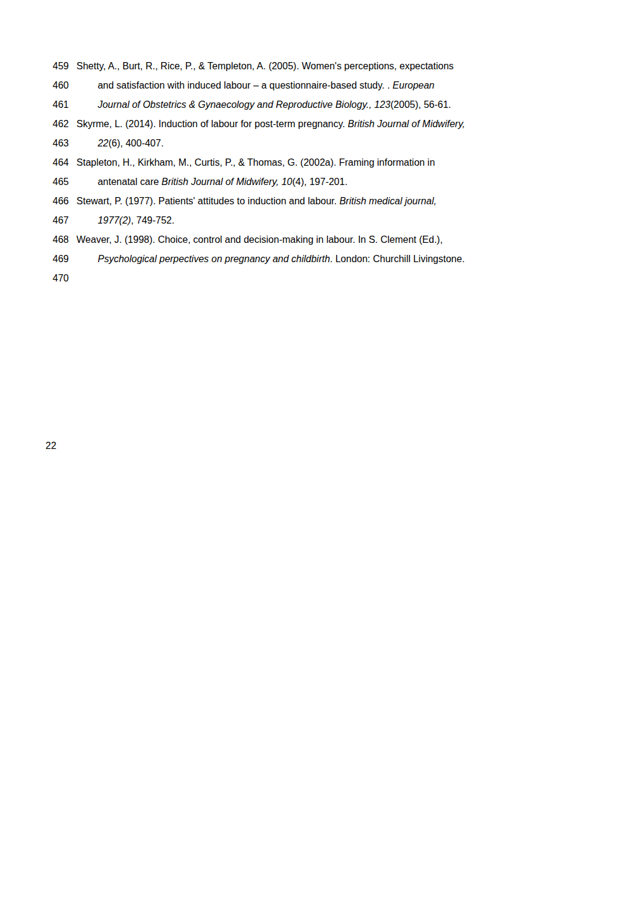459 Shetty, A., Burt, R., Rice, P., & Templeton, A. (2005). Women's perceptions, expectations
460 and satisfaction with induced labour – a questionnaire-based study. . European
461 Journal of Obstetrics & Gynaecology and Reproductive Biology., 123(2005), 56-61.
462 Skyrme, L. (2014). Induction of labour for post-term pregnancy. British Journal of Midwifery,
46322(6), 400-407.
464 Stapleton, H., Kirkham, M., Curtis, P., & Thomas, G. (2002a). Framing information in
465 antenatal care British Journal of Midwifery, 10(4), 197-201.
466 Stewart, P. (1977). Patients' attitudes to induction and labour. British medical journal,
4671977(2), 749-752.
468 Weaver, J. (1998). Choice, control and decision-making in labour. In S. Clement (Ed.),
469 Psychological perpectives on pregnancy and childbirth. London: Churchill Livingstone.
470
22